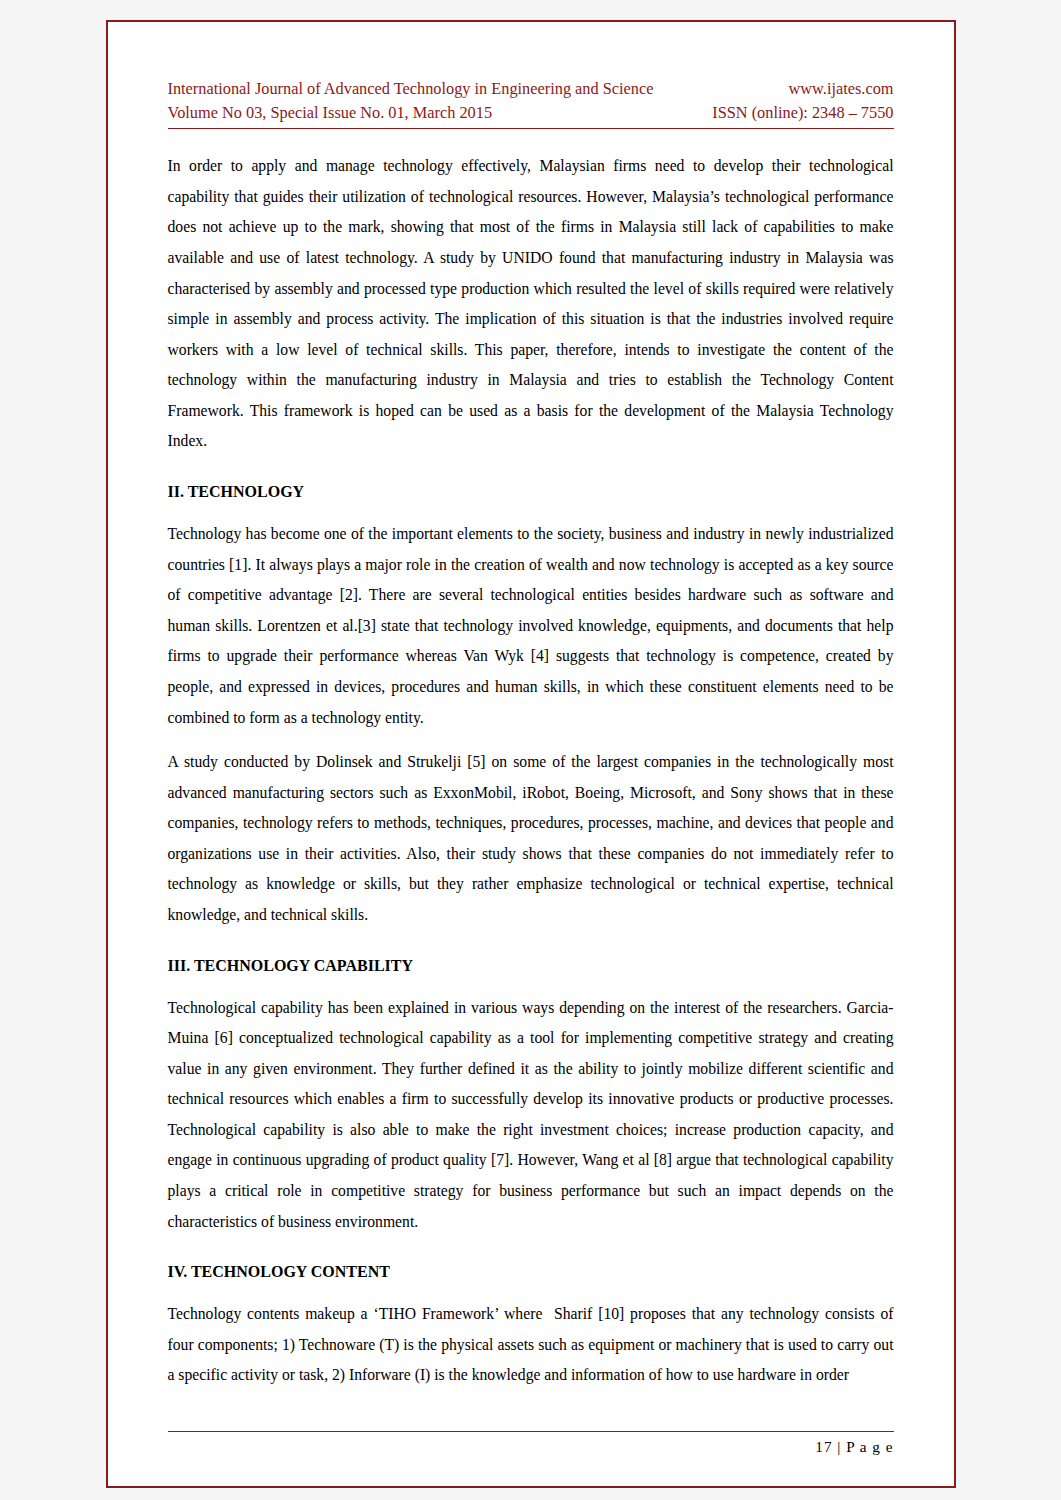International Journal of Advanced Technology in Engineering and Science
www.ijates.com
Volume No 03, Special Issue No. 01, March 2015
ISSN (online): 2348 – 7550
In order to apply and manage technology effectively, Malaysian firms need to develop their technological capability that guides their utilization of technological resources. However, Malaysia’s technological performance does not achieve up to the mark, showing that most of the firms in Malaysia still lack of capabilities to make available and use of latest technology. A study by UNIDO found that manufacturing industry in Malaysia was characterised by assembly and processed type production which resulted the level of skills required were relatively simple in assembly and process activity. The implication of this situation is that the industries involved require workers with a low level of technical skills. This paper, therefore, intends to investigate the content of the technology within the manufacturing industry in Malaysia and tries to establish the Technology Content Framework. This framework is hoped can be used as a basis for the development of the Malaysia Technology Index.
II. Technology
Technology has become one of the important elements to the society, business and industry in newly industrialized countries [1]. It always plays a major role in the creation of wealth and now technology is accepted as a key source of competitive advantage [2]. There are several technological entities besides hardware such as software and human skills. Lorentzen et al.[3] state that technology involved knowledge, equipments, and documents that help firms to upgrade their performance whereas Van Wyk [4] suggests that technology is competence, created by people, and expressed in devices, procedures and human skills, in which these constituent elements need to be combined to form as a technology entity.
A study conducted by Dolinsek and Strukelji [5] on some of the largest companies in the technologically most advanced manufacturing sectors such as ExxonMobil, iRobot, Boeing, Microsoft, and Sony shows that in these companies, technology refers to methods, techniques, procedures, processes, machine, and devices that people and organizations use in their activities. Also, their study shows that these companies do not immediately refer to technology as knowledge or skills, but they rather emphasize technological or technical expertise, technical knowledge, and technical skills.
III. Technology Capability
Technological capability has been explained in various ways depending on the interest of the researchers. Garcia-Muina [6] conceptualized technological capability as a tool for implementing competitive strategy and creating value in any given environment. They further defined it as the ability to jointly mobilize different scientific and technical resources which enables a firm to successfully develop its innovative products or productive processes. Technological capability is also able to make the right investment choices; increase production capacity, and engage in continuous upgrading of product quality [7]. However, Wang et al [8] argue that technological capability plays a critical role in competitive strategy for business performance but such an impact depends on the characteristics of business environment.
IV. Technology Content
Technology contents makeup a ‘TIHO Framework’ where Sharif [10] proposes that any technology consists of four components; 1) Technoware (T) is the physical assets such as equipment or machinery that is used to carry out a specific activity or task, 2) Inforware (I) is the knowledge and information of how to use hardware in order
17 | P a g e